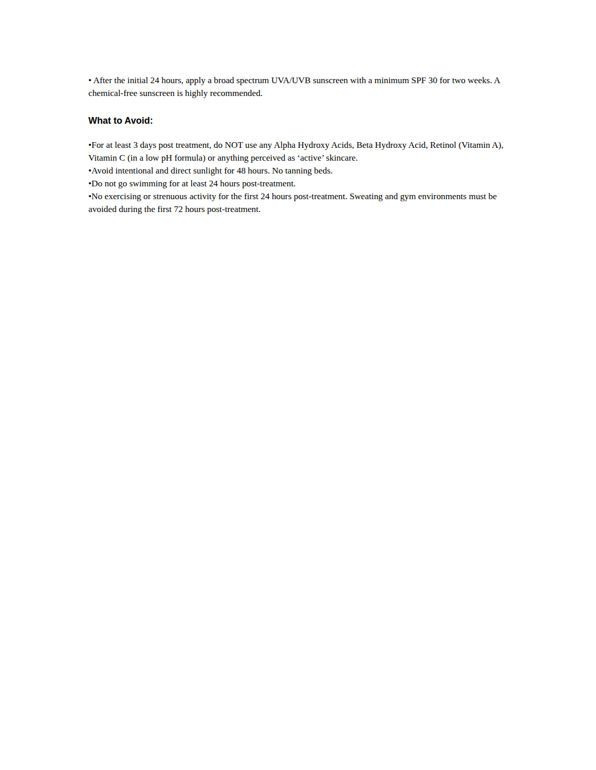• After the initial 24 hours, apply a broad spectrum UVA/UVB sunscreen with a minimum SPF 30 for two weeks. A chemical-free sunscreen is highly recommended.
What to Avoid:
•For at least 3 days post treatment, do NOT use any Alpha Hydroxy Acids, Beta Hydroxy Acid, Retinol (Vitamin A), Vitamin C (in a low pH formula) or anything perceived as ‘active’ skincare.
•Avoid intentional and direct sunlight for 48 hours. No tanning beds.
•Do not go swimming for at least 24 hours post-treatment.
•No exercising or strenuous activity for the first 24 hours post-treatment. Sweating and gym environments must be avoided during the first 72 hours post-treatment.